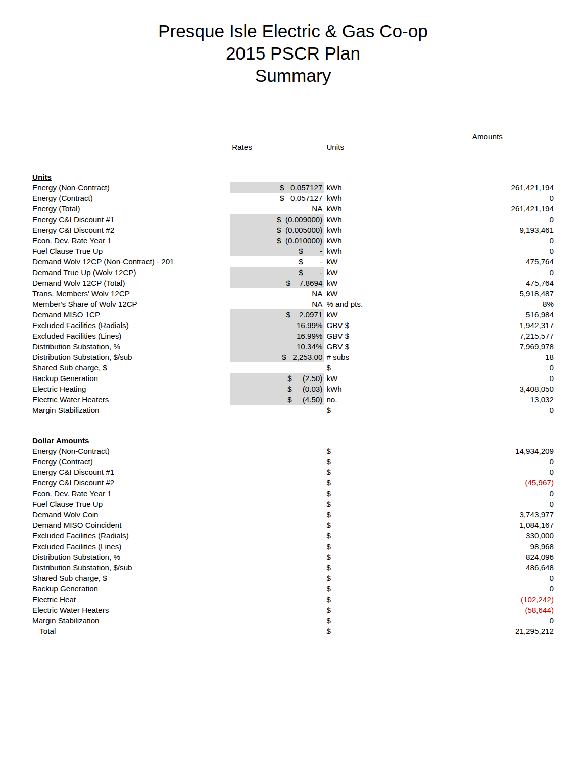Presque Isle Electric & Gas Co-op
2015 PSCR Plan
Summary
| | | | Amounts |
| --- | --- | --- | --- |
| | Rates | Units | |
| Units |
| Energy (Non-Contract) | $ 0.057127 | kWh | 261,421,194 |
| Energy (Contract) | $ 0.057127 | kWh | 0 |
| Energy (Total) | NA | kWh | 261,421,194 |
| Energy C&I Discount #1 | $ (0.009000) | kWh | 0 |
| Energy C&I Discount #2 | $ (0.005000) | kWh | 9,193,461 |
| Econ. Dev. Rate Year 1 | $ (0.010000) | kWh | 0 |
| Fuel Clause True Up | $ - | kWh | 0 |
| Demand Wolv 12CP (Non-Contract) - 201 | $ - | kW | 475,764 |
| Demand True Up (Wolv 12CP) | $ - | kW | 0 |
| Demand Wolv 12CP (Total) | $ 7.8694 | kW | 475,764 |
| Trans. Members' Wolv 12CP | NA | kW | 5,918,487 |
| Member's Share of Wolv 12CP | NA | % and pts. | 8% |
| Demand MISO 1CP | $ 2.0971 | kW | 516,984 |
| Excluded Facilities (Radials) | 16.99% | GBV $ | 1,942,317 |
| Excluded Facilities (Lines) | 16.99% | GBV $ | 7,215,577 |
| Distribution Substation, % | 10.34% | GBV $ | 7,969,978 |
| Distribution Substation, $/sub | $ 2,253.00 | # subs | 18 |
| Shared Sub charge, $ | | $ | 0 |
| Backup Generation | $ (2.50) | kW | 0 |
| Electric Heating | $ (0.03) | kWh | 3,408,050 |
| Electric Water Heaters | $ (4.50) | no. | 13,032 |
| Margin Stabilization | | $ | 0 |
| Dollar Amounts |
| Energy (Non-Contract) | | $ | 14,934,209 |
| Energy (Contract) | | $ | 0 |
| Energy C&I Discount #1 | | $ | 0 |
| Energy C&I Discount #2 | | $ | (45,967) |
| Econ. Dev. Rate Year 1 | | $ | 0 |
| Fuel Clause True Up | | $ | 0 |
| Demand Wolv Coin | | $ | 3,743,977 |
| Demand MISO Coincident | | $ | 1,084,167 |
| Excluded Facilities (Radials) | | $ | 330,000 |
| Excluded Facilities (Lines) | | $ | 98,968 |
| Distribution Substation, % | | $ | 824,096 |
| Distribution Substation, $/sub | | $ | 486,648 |
| Shared Sub charge, $ | | $ | 0 |
| Backup Generation | | $ | 0 |
| Electric Heat | | $ | (102,242) |
| Electric Water Heaters | | $ | (58,644) |
| Margin Stabilization | | $ | 0 |
| Total | | $ | 21,295,212 |